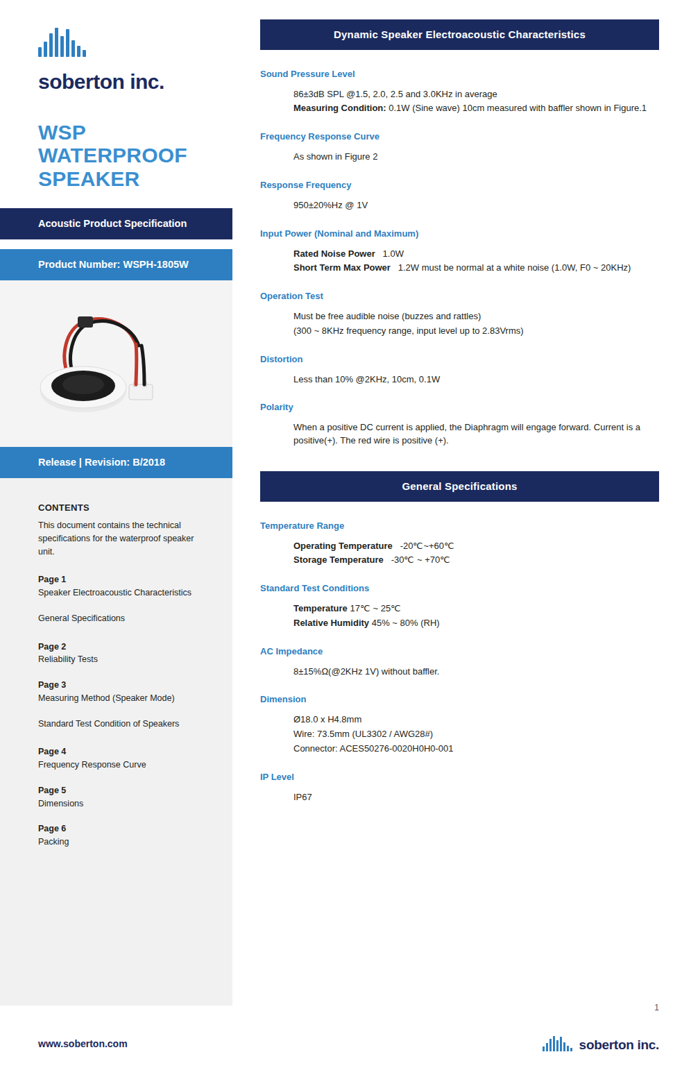soberton inc.
WSP
WATERPROOF
SPEAKER
Acoustic Product Specification
Product Number: WSPH-1805W
Release | Revision: B/2018
CONTENTS
This document contains the technical specifications for the waterproof speaker unit.
Page 1
Speaker Electroacoustic Characteristics
General Specifications
Page 2
Reliability Tests
Page 3
Measuring Method (Speaker Mode)
Standard Test Condition of Speakers
Page 4
Frequency Response Curve
Page 5
Dimensions
Page 6
Packing
Dynamic Speaker Electroacoustic Characteristics
Sound Pressure Level
86±3dB SPL @1.5, 2.0, 2.5 and 3.0KHz in average
Measuring Condition: 0.1W (Sine wave) 10cm measured with baffler shown in Figure.1
Frequency Response Curve
As shown in Figure 2
Response Frequency
950±20%Hz @ 1V
Input Power (Nominal and Maximum)
Rated Noise Power 1.0W
Short Term Max Power 1.2W must be normal at a white noise (1.0W, F0 ~ 20KHz)
Operation Test
Must be free audible noise (buzzes and rattles)
(300 ~ 8KHz frequency range, input level up to 2.83Vrms)
Distortion
Less than 10% @2KHz, 10cm, 0.1W
Polarity
When a positive DC current is applied, the Diaphragm will engage forward. Current is a positive(+). The red wire is positive (+).
General Specifications
Temperature Range
Operating Temperature -20℃~+60℃
Storage Temperature -30℃ ~ +70℃
Standard Test Conditions
Temperature 17℃ ~ 25℃
Relative Humidity 45% ~ 80% (RH)
AC Impedance
8±15%Ω(@2KHz 1V) without baffler.
Dimension
Ø18.0 x H4.8mm
Wire: 73.5mm (UL3302 / AWG28#)
Connector: ACES50276-0020H0H0-001
IP Level
IP67
1
www.soberton.com
soberton inc.